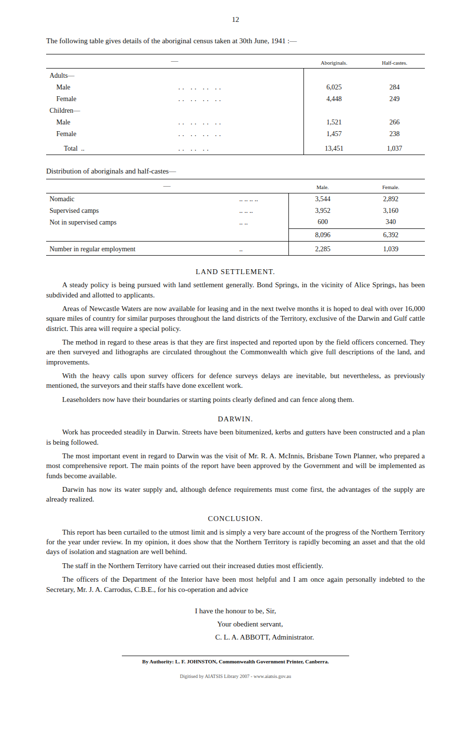12
The following table gives details of the aboriginal census taken at 30th June, 1941 :—
| — | Aboriginals. | Half-castes. |
| --- | --- | --- |
| Adults— | | |
| Male | .. .. .. .. | 6,025 | 284 |
| Female | .. .. .. .. | 4,448 | 249 |
| Children— | | |
| Male | .. .. .. .. | 1,521 | 266 |
| Female | .. .. .. .. | 1,457 | 238 |
| Total .. | .. .. .. | 13,451 | 1,037 |
Distribution of aboriginals and half-castes—
| — | Male. | Female. |
| --- | --- | --- |
| Nomadic | .. .. .. .. | 3,544 | 2,892 |
| Supervised camps | .. .. .. | 3,952 | 3,160 |
| Not in supervised camps | .. .. | 600 | 340 |
| | | 8,096 | 6,392 |
| Number in regular employment | .. | 2,285 | 1,039 |
LAND SETTLEMENT.
A steady policy is being pursued with land settlement generally. Bond Springs, in the vicinity of Alice Springs, has been subdivided and allotted to applicants.
Areas of Newcastle Waters are now available for leasing and in the next twelve months it is hoped to deal with over 16,000 square miles of country for similar purposes throughout the land districts of the Territory, exclusive of the Darwin and Gulf cattle district. This area will require a special policy.
The method in regard to these areas is that they are first inspected and reported upon by the field officers concerned. They are then surveyed and lithographs are circulated throughout the Commonwealth which give full descriptions of the land, and improvements.
With the heavy calls upon survey officers for defence surveys delays are inevitable, but nevertheless, as previously mentioned, the surveyors and their staffs have done excellent work.
Leaseholders now have their boundaries or starting points clearly defined and can fence along them.
DARWIN.
Work has proceeded steadily in Darwin. Streets have been bitumenized, kerbs and gutters have been constructed and a plan is being followed.
The most important event in regard to Darwin was the visit of Mr. R. A. McInnis, Brisbane Town Planner, who prepared a most comprehensive report. The main points of the report have been approved by the Government and will be implemented as funds become available.
Darwin has now its water supply and, although defence requirements must come first, the advantages of the supply are already realized.
CONCLUSION.
This report has been curtailed to the utmost limit and is simply a very bare account of the progress of the Northern Territory for the year under review. In my opinion, it does show that the Northern Territory is rapidly becoming an asset and that the old days of isolation and stagnation are well behind.
The staff in the Northern Territory have carried out their increased duties most efficiently.
The officers of the Department of the Interior have been most helpful and I am once again personally indebted to the Secretary, Mr. J. A. Carrodus, C.B.E., for his co-operation and advice
I have the honour to be, Sir, Your obedient servant, C. L. A. ABBOTT, Administrator.
By Authority: L. F. JOHNSTON, Commonwealth Government Printer, Canberra.
Digitised by AIATSIS Library 2007 - www.aiatsis.gov.au